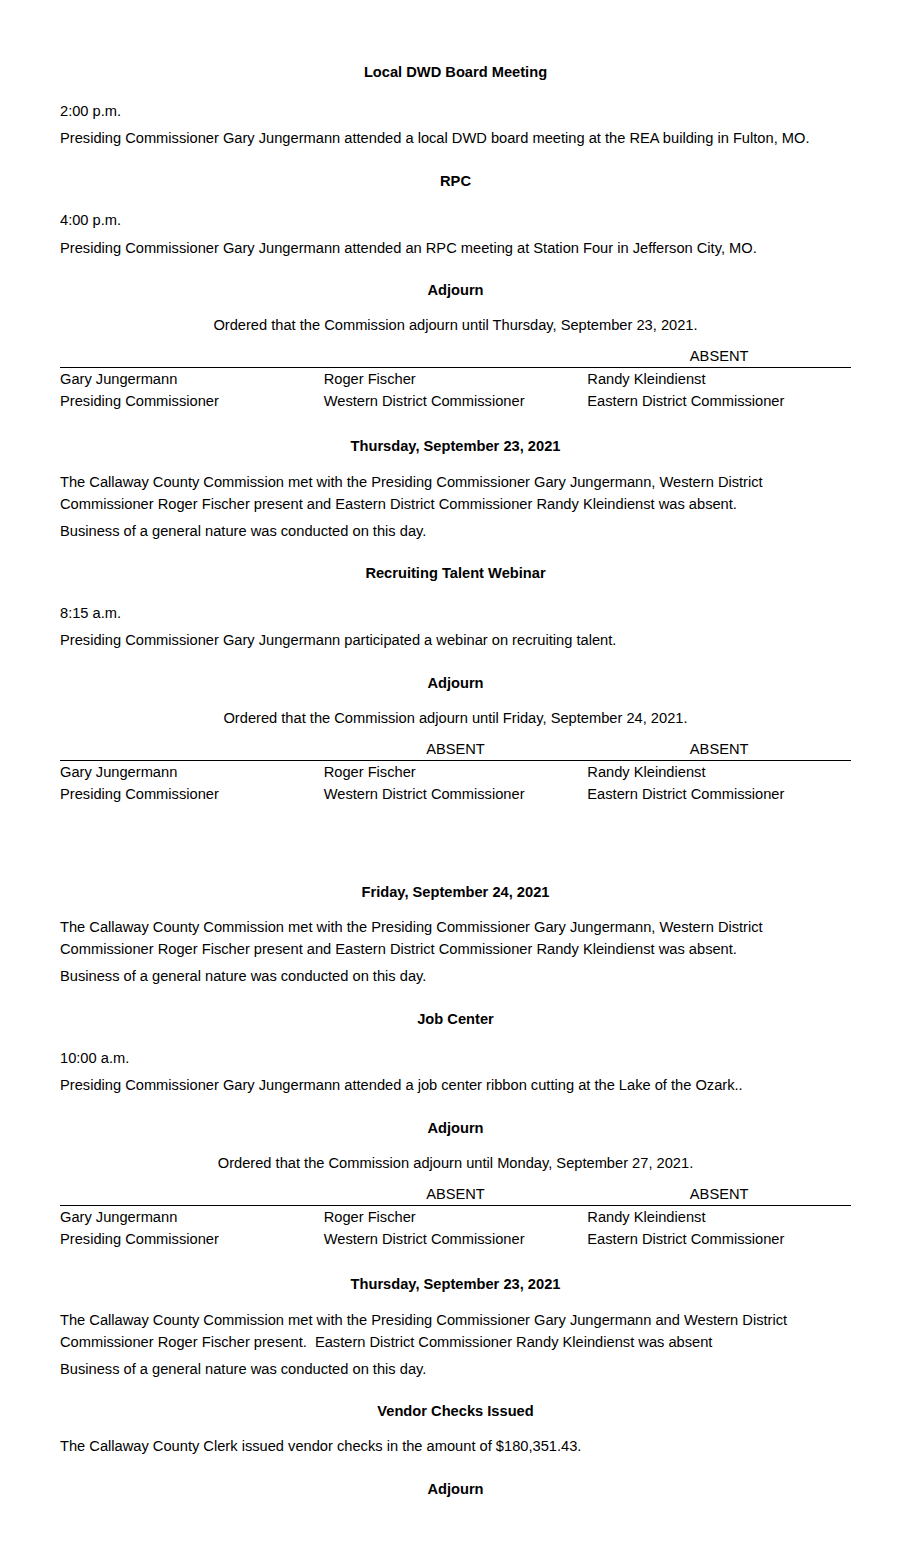Local DWD Board Meeting
2:00 p.m.
Presiding Commissioner Gary Jungermann attended a local DWD board meeting at the REA building in Fulton, MO.
RPC
4:00 p.m.
Presiding Commissioner Gary Jungermann attended an RPC meeting at Station Four in Jefferson City, MO.
Adjourn
Ordered that the Commission adjourn until Thursday, September 23, 2021.
| | | ABSENT |
| Gary Jungermann | Roger Fischer | Randy Kleindienst |
| Presiding Commissioner | Western District Commissioner | Eastern District Commissioner |
Thursday, September 23, 2021
The Callaway County Commission met with the Presiding Commissioner Gary Jungermann, Western District Commissioner Roger Fischer present and Eastern District Commissioner Randy Kleindienst was absent.
Business of a general nature was conducted on this day.
Recruiting Talent Webinar
8:15 a.m.
Presiding Commissioner Gary Jungermann participated a webinar on recruiting talent.
Adjourn
Ordered that the Commission adjourn until Friday, September 24, 2021.
| | ABSENT | ABSENT |
| Gary Jungermann | Roger Fischer | Randy Kleindienst |
| Presiding Commissioner | Western District Commissioner | Eastern District Commissioner |
Friday, September 24, 2021
The Callaway County Commission met with the Presiding Commissioner Gary Jungermann, Western District Commissioner Roger Fischer present and Eastern District Commissioner Randy Kleindienst was absent.
Business of a general nature was conducted on this day.
Job Center
10:00 a.m.
Presiding Commissioner Gary Jungermann attended a job center ribbon cutting at the Lake of the Ozark..
Adjourn
Ordered that the Commission adjourn until Monday, September 27, 2021.
| | ABSENT | ABSENT |
| Gary Jungermann | Roger Fischer | Randy Kleindienst |
| Presiding Commissioner | Western District Commissioner | Eastern District Commissioner |
Thursday, September 23, 2021
The Callaway County Commission met with the Presiding Commissioner Gary Jungermann and Western District Commissioner Roger Fischer present. Eastern District Commissioner Randy Kleindienst was absent
Business of a general nature was conducted on this day.
Vendor Checks Issued
The Callaway County Clerk issued vendor checks in the amount of $180,351.43.
Adjourn